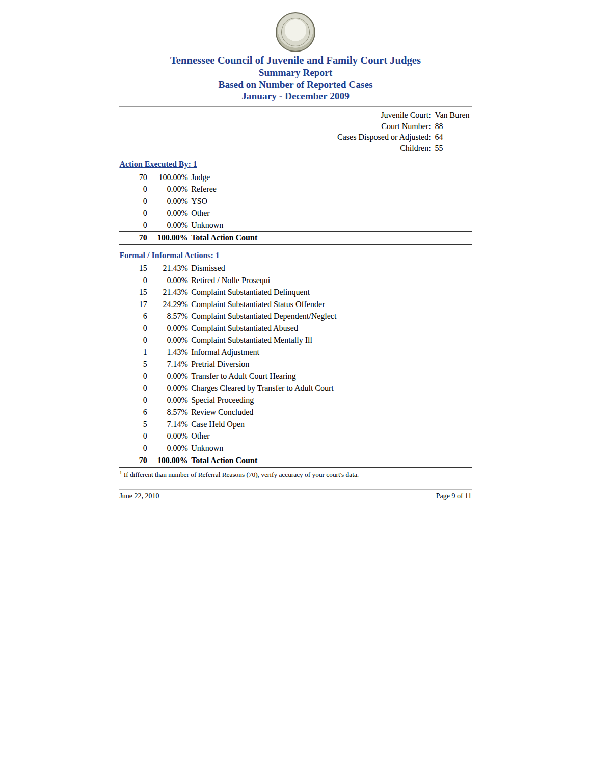Tennessee Council of Juvenile and Family Court Judges
Summary Report
Based on Number of Reported Cases
January - December 2009
Juvenile Court: Van Buren
Court Number: 88
Cases Disposed or Adjusted: 64
Children: 55
Action Executed By: 1
| 70 | 100.00% | Judge |
| 0 | 0.00% | Referee |
| 0 | 0.00% | YSO |
| 0 | 0.00% | Other |
| 0 | 0.00% | Unknown |
| 70 | 100.00% | Total Action Count |
Formal / Informal Actions: 1
| 15 | 21.43% | Dismissed |
| 0 | 0.00% | Retired / Nolle Prosequi |
| 15 | 21.43% | Complaint Substantiated Delinquent |
| 17 | 24.29% | Complaint Substantiated Status Offender |
| 6 | 8.57% | Complaint Substantiated Dependent/Neglect |
| 0 | 0.00% | Complaint Substantiated Abused |
| 0 | 0.00% | Complaint Substantiated Mentally Ill |
| 1 | 1.43% | Informal Adjustment |
| 5 | 7.14% | Pretrial Diversion |
| 0 | 0.00% | Transfer to Adult Court Hearing |
| 0 | 0.00% | Charges Cleared by Transfer to Adult Court |
| 0 | 0.00% | Special Proceeding |
| 6 | 8.57% | Review Concluded |
| 5 | 7.14% | Case Held Open |
| 0 | 0.00% | Other |
| 0 | 0.00% | Unknown |
| 70 | 100.00% | Total Action Count |
1 If different than number of Referral Reasons (70), verify accuracy of your court's data.
June 22, 2010 Page 9 of 11